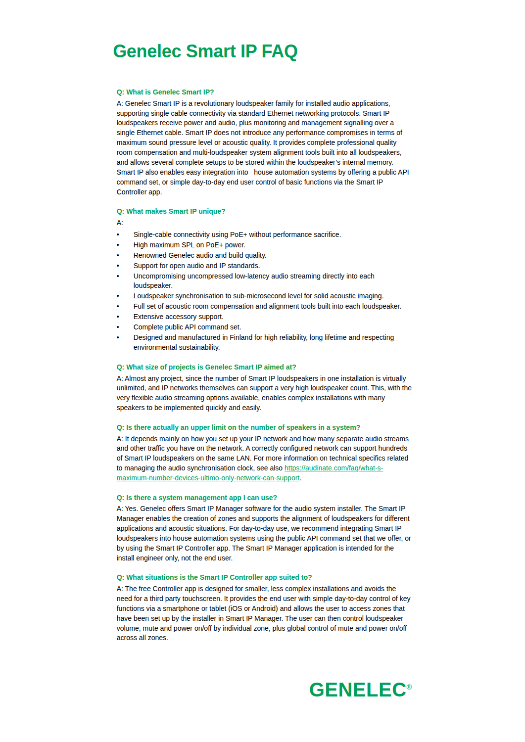Genelec Smart IP FAQ
Q: What is Genelec Smart IP?
A: Genelec Smart IP is a revolutionary loudspeaker family for installed audio applications, supporting single cable connectivity via standard Ethernet networking protocols. Smart IP loudspeakers receive power and audio, plus monitoring and management signalling over a single Ethernet cable. Smart IP does not introduce any performance compromises in terms of maximum sound pressure level or acoustic quality. It provides complete professional quality room compensation and multi-loudspeaker system alignment tools built into all loudspeakers, and allows several complete setups to be stored within the loudspeaker’s internal memory. Smart IP also enables easy integration into house automation systems by offering a public API command set, or simple day-to-day end user control of basic functions via the Smart IP Controller app.
Q: What makes Smart IP unique?
A:
Single-cable connectivity using PoE+ without performance sacrifice.
High maximum SPL on PoE+ power.
Renowned Genelec audio and build quality.
Support for open audio and IP standards.
Uncompromising uncompressed low-latency audio streaming directly into each loudspeaker.
Loudspeaker synchronisation to sub-microsecond level for solid acoustic imaging.
Full set of acoustic room compensation and alignment tools built into each loudspeaker.
Extensive accessory support.
Complete public API command set.
Designed and manufactured in Finland for high reliability, long lifetime and respecting environmental sustainability.
Q: What size of projects is Genelec Smart IP aimed at?
A: Almost any project, since the number of Smart IP loudspeakers in one installation is virtually unlimited, and IP networks themselves can support a very high loudspeaker count. This, with the very flexible audio streaming options available, enables complex installations with many speakers to be implemented quickly and easily.
Q: Is there actually an upper limit on the number of speakers in a system?
A: It depends mainly on how you set up your IP network and how many separate audio streams and other traffic you have on the network. A correctly configured network can support hundreds of Smart IP loudspeakers on the same LAN. For more information on technical specifics related to managing the audio synchronisation clock, see also https://audinate.com/faq/what-s-maximum-number-devices-ultimo-only-network-can-support.
Q: Is there a system management app I can use?
A: Yes. Genelec offers Smart IP Manager software for the audio system installer. The Smart IP Manager enables the creation of zones and supports the alignment of loudspeakers for different applications and acoustic situations. For day-to-day use, we recommend integrating Smart IP loudspeakers into house automation systems using the public API command set that we offer, or by using the Smart IP Controller app. The Smart IP Manager application is intended for the install engineer only, not the end user.
Q: What situations is the Smart IP Controller app suited to?
A: The free Controller app is designed for smaller, less complex installations and avoids the need for a third party touchscreen. It provides the end user with simple day-to-day control of key functions via a smartphone or tablet (iOS or Android) and allows the user to access zones that have been set up by the installer in Smart IP Manager. The user can then control loudspeaker volume, mute and power on/off by individual zone, plus global control of mute and power on/off across all zones.
GENELEC®